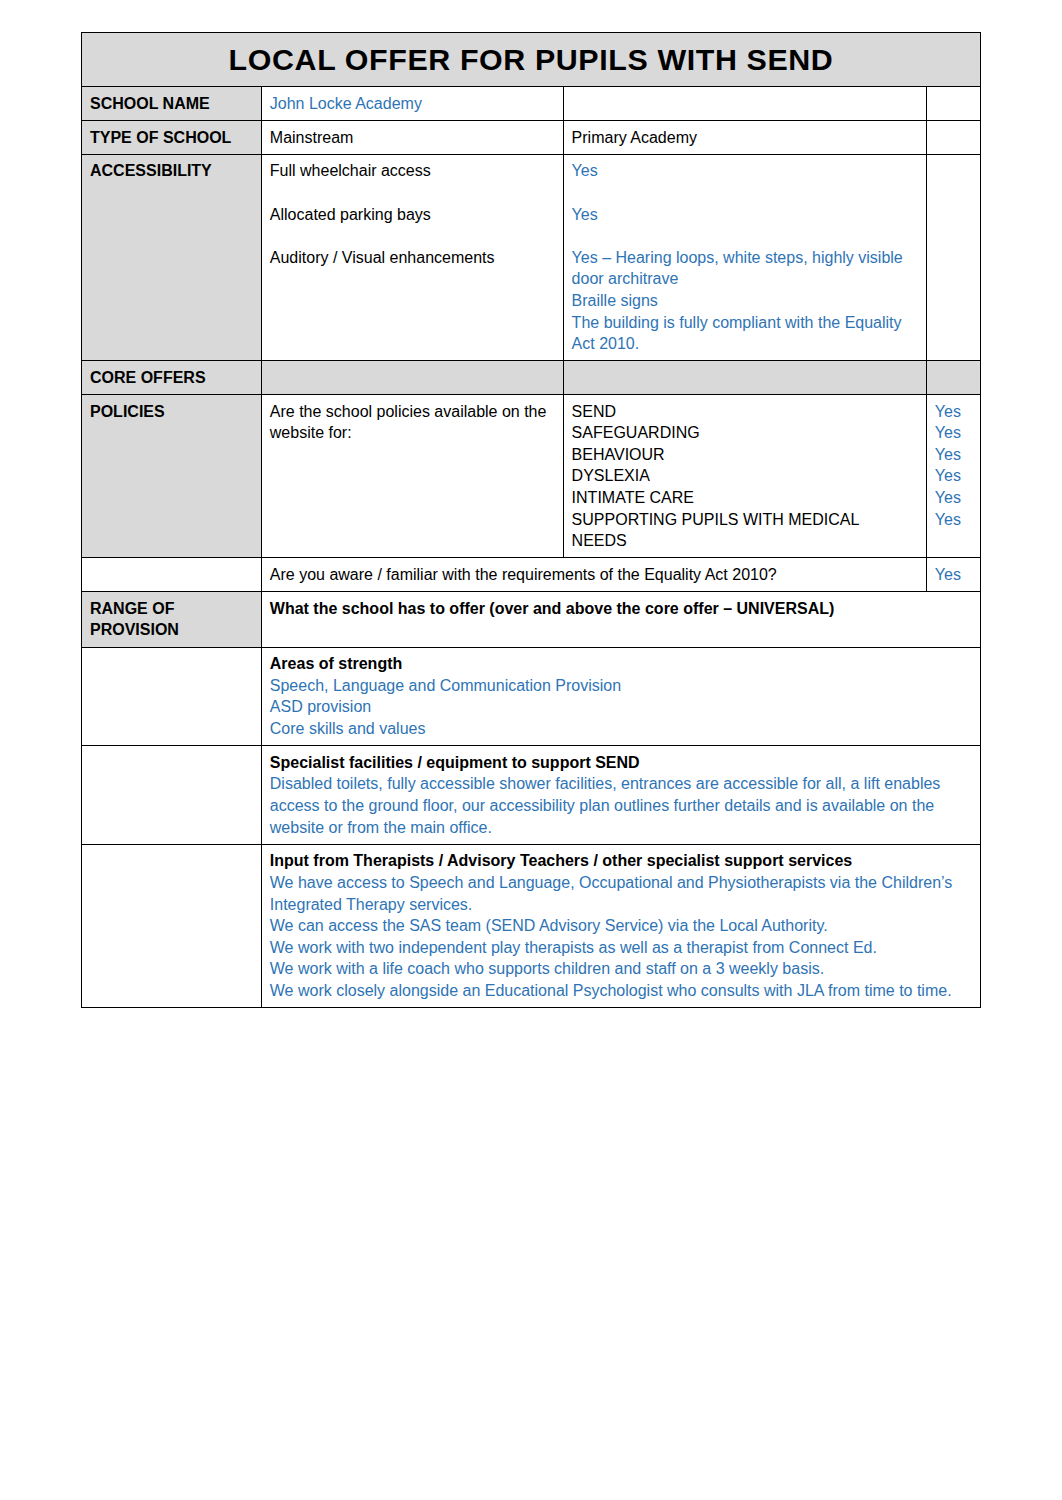LOCAL OFFER FOR PUPILS WITH SEND
| School Name | John Locke Academy | | |
| Type of School | Mainstream | Primary Academy | |
| Accessibility | Full wheelchair access Allocated parking bays Auditory / Visual enhancements | Yes Yes Yes – Hearing loops, white steps, highly visible door architrave Braille signs The building is fully compliant with the Equality Act 2010. | |
| Core Offers | | | |
| Policies | Are the school policies available on the website for: | SEND SAFEGUARDING BEHAVIOUR DYSLEXIA INTIMATE CARE SUPPORTING PUPILS WITH MEDICAL NEEDS | Yes Yes Yes Yes Yes Yes |
| | Are you aware / familiar with the requirements of the Equality Act 2010? | Yes |
| Range of Provision | What the school has to offer (over and above the core offer – UNIVERSAL) |
| | Areas of strength Speech, Language and Communication Provision ASD provision Core skills and values |
| | Specialist facilities / equipment to support SEND Disabled toilets, fully accessible shower facilities, entrances are accessible for all, a lift enables access to the ground floor, our accessibility plan outlines further details and is available on the website or from the main office. |
| | Input from Therapists / Advisory Teachers / other specialist support services We have access to Speech and Language, Occupational and Physiotherapists via the Children’s Integrated Therapy services. We can access the SAS team (SEND Advisory Service) via the Local Authority. We work with two independent play therapists as well as a therapist from Connect Ed. We work with a life coach who supports children and staff on a 3 weekly basis. We work closely alongside an Educational Psychologist who consults with JLA from time to time. |